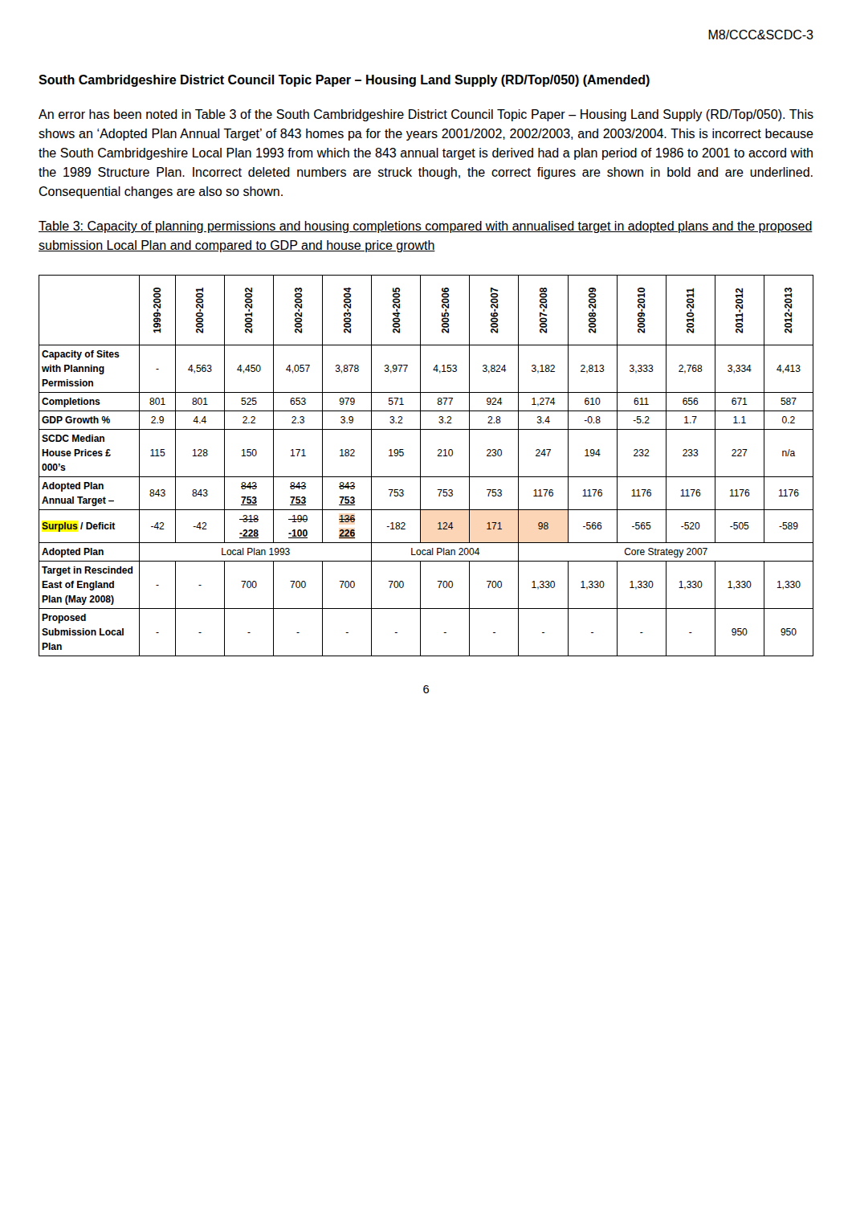M8/CCC&SCDC-3
South Cambridgeshire District Council Topic Paper – Housing Land Supply (RD/Top/050) (Amended)
An error has been noted in Table 3 of the South Cambridgeshire District Council Topic Paper – Housing Land Supply (RD/Top/050). This shows an ‘Adopted Plan Annual Target’ of 843 homes pa for the years 2001/2002, 2002/2003, and 2003/2004. This is incorrect because the South Cambridgeshire Local Plan 1993 from which the 843 annual target is derived had a plan period of 1986 to 2001 to accord with the 1989 Structure Plan. Incorrect deleted numbers are struck though, the correct figures are shown in bold and are underlined. Consequential changes are also so shown.
Table 3: Capacity of planning permissions and housing completions compared with annualised target in adopted plans and the proposed submission Local Plan and compared to GDP and house price growth
| | 1999-2000 | 2000-2001 | 2001-2002 | 2002-2003 | 2003-2004 | 2004-2005 | 2005-2006 | 2006-2007 | 2007-2008 | 2008-2009 | 2009-2010 | 2010-2011 | 2011-2012 | 2012-2013 |
| --- | --- | --- | --- | --- | --- | --- | --- | --- | --- | --- | --- | --- | --- | --- |
| Capacity of Sites with Planning Permission | - | 4,563 | 4,450 | 4,057 | 3,878 | 3,977 | 4,153 | 3,824 | 3,182 | 2,813 | 3,333 | 2,768 | 3,334 | 4,413 |
| Completions | 801 | 801 | 525 | 653 | 979 | 571 | 877 | 924 | 1,274 | 610 | 611 | 656 | 671 | 587 |
| GDP Growth % | 2.9 | 4.4 | 2.2 | 2.3 | 3.9 | 3.2 | 3.2 | 2.8 | 3.4 | -0.8 | -5.2 | 1.7 | 1.1 | 0.2 |
| SCDC Median House Prices £ 000’s | 115 | 128 | 150 | 171 | 182 | 195 | 210 | 230 | 247 | 194 | 232 | 233 | 227 | n/a |
| Adopted Plan Annual Target – | 843 | 843 | 843 753 | 843 753 | 843 753 | 753 | 753 | 753 | 1176 | 1176 | 1176 | 1176 | 1176 | 1176 |
| Surplus / Deficit | -42 | -42 | -318 -228 | -190 -100 | 136 226 | -182 | 124 | 171 | 98 | -566 | -565 | -520 | -505 | -589 |
| Adopted Plan | Local Plan 1993 | Local Plan 2004 | Core Strategy 2007 |
| Target in Rescinded East of England Plan (May 2008) | - | - | 700 | 700 | 700 | 700 | 700 | 700 | 1,330 | 1,330 | 1,330 | 1,330 | 1,330 | 1,330 |
| Proposed Submission Local Plan | - | - | - | - | - | - | - | - | - | - | - | - | 950 | 950 |
6